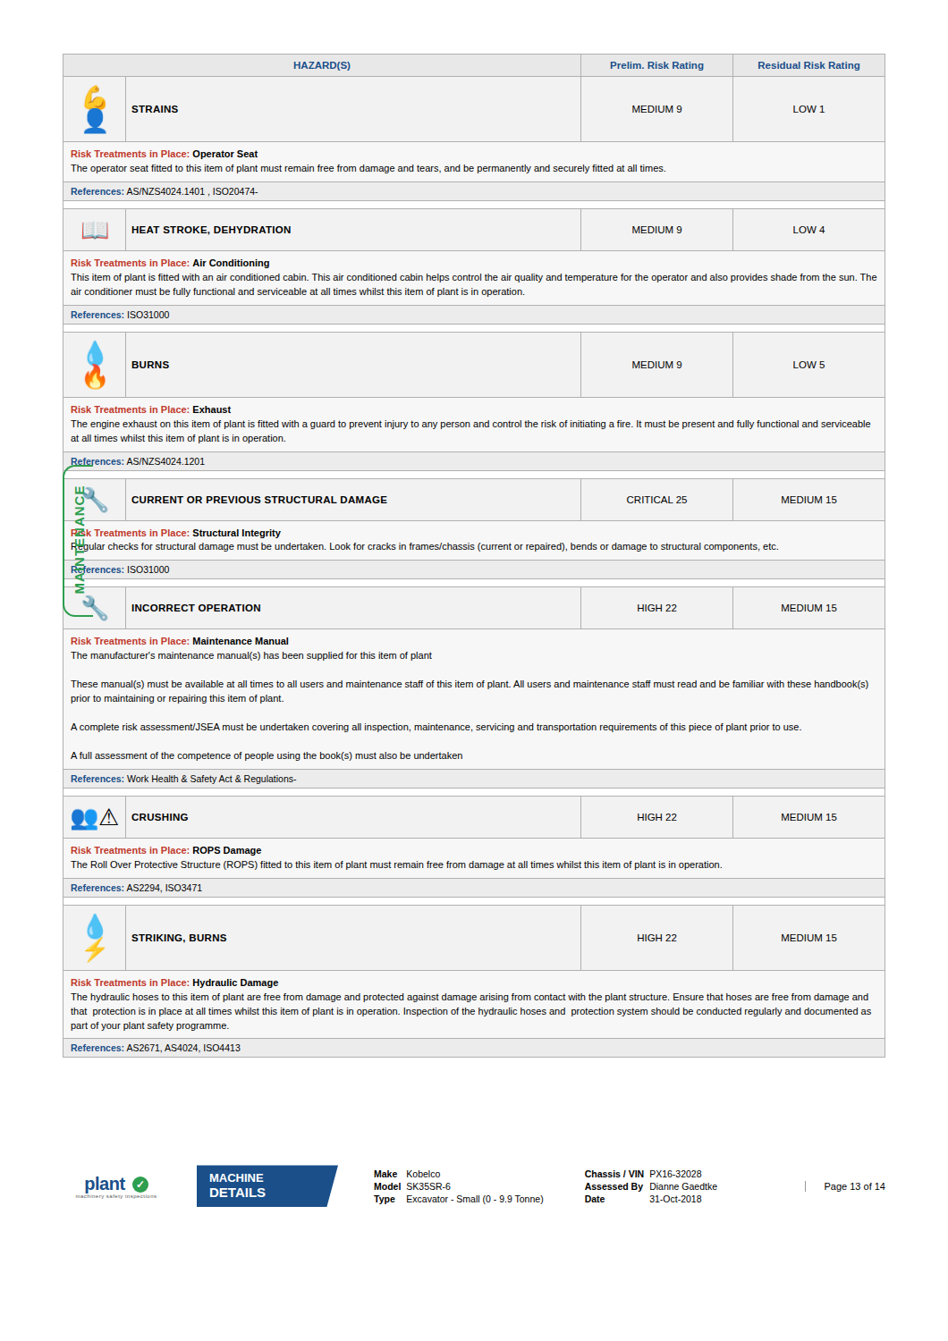MAINTENANCE
| HAZARD(S) | Prelim. Risk Rating | Residual Risk Rating |
| --- | --- | --- |
| 💪👤 | STRAINS | MEDIUM 9 | LOW 1 |
| Risk Treatments in Place: Operator Seat The operator seat fitted to this item of plant must remain free from damage and tears, and be permanently and securely fitted at all times. |
| References: AS/NZS4024.1401 , ISO20474- |
| 📖 | HEAT STROKE, DEHYDRATION | MEDIUM 9 | LOW 4 |
| Risk Treatments in Place: Air Conditioning This item of plant is fitted with an air conditioned cabin. This air conditioned cabin helps control the air quality and temperature for the operator and also provides shade from the sun. The air conditioner must be fully functional and serviceable at all times whilst this item of plant is in operation. |
| References: ISO31000 |
| 💧🔥 | BURNS | MEDIUM 9 | LOW 5 |
| Risk Treatments in Place: Exhaust The engine exhaust on this item of plant is fitted with a guard to prevent injury to any person and control the risk of initiating a fire. It must be present and fully functional and serviceable at all times whilst this item of plant is in operation. |
| References: AS/NZS4024.1201 |
| 🔧 | CURRENT OR PREVIOUS STRUCTURAL DAMAGE | CRITICAL 25 | MEDIUM 15 |
| Risk Treatments in Place: Structural Integrity Regular checks for structural damage must be undertaken. Look for cracks in frames/chassis (current or repaired), bends or damage to structural components, etc. |
| References: ISO31000 |
| 🔧 | INCORRECT OPERATION | HIGH 22 | MEDIUM 15 |
| Risk Treatments in Place: Maintenance Manual The manufacturer's maintenance manual(s) has been supplied for this item of plant These manual(s) must be available at all times to all users and maintenance staff of this item of plant. All users and maintenance staff must read and be familiar with these handbook(s) prior to maintaining or repairing this item of plant. A complete risk assessment/JSEA must be undertaken covering all inspection, maintenance, servicing and transportation requirements of this piece of plant prior to use. A full assessment of the competence of people using the book(s) must also be undertaken |
| References: Work Health & Safety Act & Regulations- |
| 👥⚠ | CRUSHING | HIGH 22 | MEDIUM 15 |
| Risk Treatments in Place: ROPS Damage The Roll Over Protective Structure (ROPS) fitted to this item of plant must remain free from damage at all times whilst this item of plant is in operation. |
| References: AS2294, ISO3471 |
| 💧⚡ | STRIKING, BURNS | HIGH 22 | MEDIUM 15 |
| Risk Treatments in Place: Hydraulic Damage The hydraulic hoses to this item of plant are free from damage and protected against damage arising from contact with the plant structure. Ensure that hoses are free from damage and that protection is in place at all times whilst this item of plant is in operation. Inspection of the hydraulic hoses and protection system should be conducted regularly and documented as part of your plant safety programme. |
| References: AS2671, AS4024, ISO4413 |
plant ✓
machinery safety inspections
MACHINE
DETAILS
| Make | Kobelco |
| Model | SK35SR-6 |
| Type | Excavator - Small (0 - 9.9 Tonne) |
| Chassis / VIN | PX16-32028 |
| Assessed By | Dianne Gaedtke |
| Date | 31-Oct-2018 |
Page 13 of 14